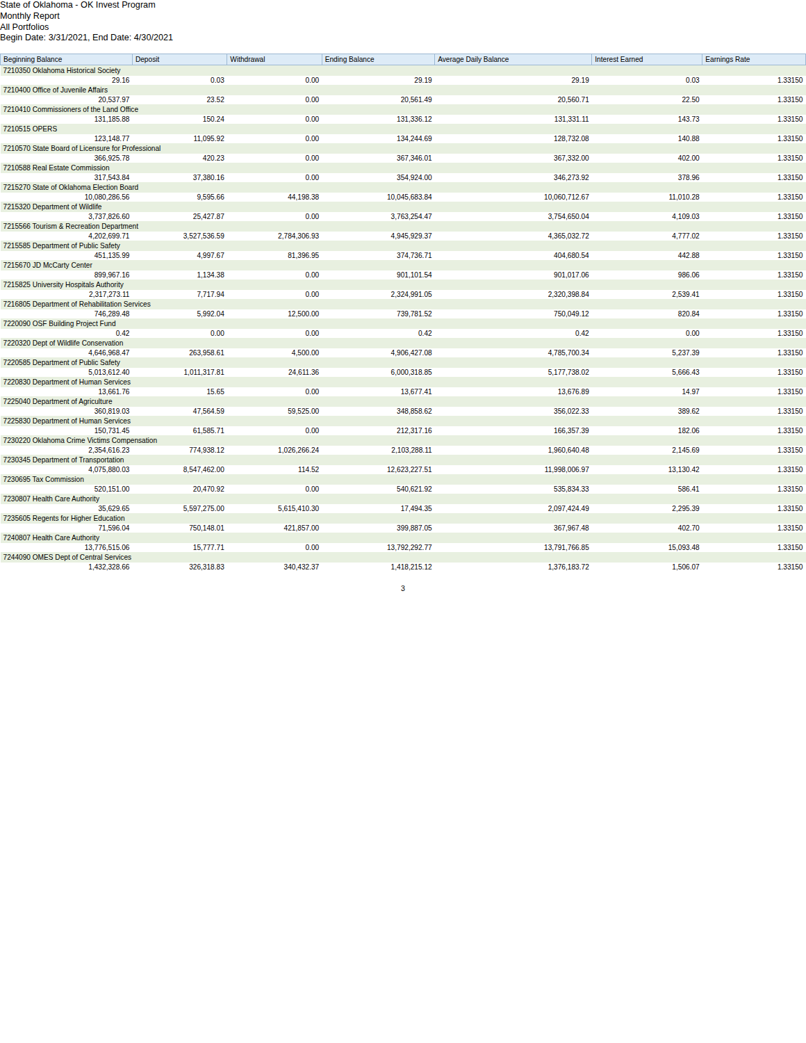State of Oklahoma - OK Invest Program
Monthly Report
All Portfolios
Begin Date: 3/31/2021, End Date: 4/30/2021
| Beginning Balance | Deposit | Withdrawal | Ending Balance | Average Daily Balance | Interest Earned | Earnings Rate |
| --- | --- | --- | --- | --- | --- | --- |
| 7210350 Oklahoma Historical Society |
| 29.16 | 0.03 | 0.00 | 29.19 | 29.19 | 0.03 | 1.33150 |
| 7210400 Office of Juvenile Affairs |
| 20,537.97 | 23.52 | 0.00 | 20,561.49 | 20,560.71 | 22.50 | 1.33150 |
| 7210410 Commissioners of the Land Office |
| 131,185.88 | 150.24 | 0.00 | 131,336.12 | 131,331.11 | 143.73 | 1.33150 |
| 7210515 OPERS |
| 123,148.77 | 11,095.92 | 0.00 | 134,244.69 | 128,732.08 | 140.88 | 1.33150 |
| 7210570 State Board of Licensure for Professional |
| 366,925.78 | 420.23 | 0.00 | 367,346.01 | 367,332.00 | 402.00 | 1.33150 |
| 7210588 Real Estate Commission |
| 317,543.84 | 37,380.16 | 0.00 | 354,924.00 | 346,273.92 | 378.96 | 1.33150 |
| 7215270 State of Oklahoma Election Board |
| 10,080,286.56 | 9,595.66 | 44,198.38 | 10,045,683.84 | 10,060,712.67 | 11,010.28 | 1.33150 |
| 7215320 Department of Wildlife |
| 3,737,826.60 | 25,427.87 | 0.00 | 3,763,254.47 | 3,754,650.04 | 4,109.03 | 1.33150 |
| 7215566 Tourism & Recreation Department |
| 4,202,699.71 | 3,527,536.59 | 2,784,306.93 | 4,945,929.37 | 4,365,032.72 | 4,777.02 | 1.33150 |
| 7215585 Department of Public Safety |
| 451,135.99 | 4,997.67 | 81,396.95 | 374,736.71 | 404,680.54 | 442.88 | 1.33150 |
| 7215670 JD McCarty Center |
| 899,967.16 | 1,134.38 | 0.00 | 901,101.54 | 901,017.06 | 986.06 | 1.33150 |
| 7215825 University Hospitals Authority |
| 2,317,273.11 | 7,717.94 | 0.00 | 2,324,991.05 | 2,320,398.84 | 2,539.41 | 1.33150 |
| 7216805 Department of Rehabilitation Services |
| 746,289.48 | 5,992.04 | 12,500.00 | 739,781.52 | 750,049.12 | 820.84 | 1.33150 |
| 7220090 OSF Building Project Fund |
| 0.42 | 0.00 | 0.00 | 0.42 | 0.42 | 0.00 | 1.33150 |
| 7220320 Dept of Wildlife Conservation |
| 4,646,968.47 | 263,958.61 | 4,500.00 | 4,906,427.08 | 4,785,700.34 | 5,237.39 | 1.33150 |
| 7220585 Department of Public Safety |
| 5,013,612.40 | 1,011,317.81 | 24,611.36 | 6,000,318.85 | 5,177,738.02 | 5,666.43 | 1.33150 |
| 7220830 Department of Human Services |
| 13,661.76 | 15.65 | 0.00 | 13,677.41 | 13,676.89 | 14.97 | 1.33150 |
| 7225040 Department of Agriculture |
| 360,819.03 | 47,564.59 | 59,525.00 | 348,858.62 | 356,022.33 | 389.62 | 1.33150 |
| 7225830 Department of Human Services |
| 150,731.45 | 61,585.71 | 0.00 | 212,317.16 | 166,357.39 | 182.06 | 1.33150 |
| 7230220 Oklahoma Crime Victims Compensation |
| 2,354,616.23 | 774,938.12 | 1,026,266.24 | 2,103,288.11 | 1,960,640.48 | 2,145.69 | 1.33150 |
| 7230345 Department of Transportation |
| 4,075,880.03 | 8,547,462.00 | 114.52 | 12,623,227.51 | 11,998,006.97 | 13,130.42 | 1.33150 |
| 7230695 Tax Commission |
| 520,151.00 | 20,470.92 | 0.00 | 540,621.92 | 535,834.33 | 586.41 | 1.33150 |
| 7230807 Health Care Authority |
| 35,629.65 | 5,597,275.00 | 5,615,410.30 | 17,494.35 | 2,097,424.49 | 2,295.39 | 1.33150 |
| 7235605 Regents for Higher Education |
| 71,596.04 | 750,148.01 | 421,857.00 | 399,887.05 | 367,967.48 | 402.70 | 1.33150 |
| 7240807 Health Care Authority |
| 13,776,515.06 | 15,777.71 | 0.00 | 13,792,292.77 | 13,791,766.85 | 15,093.48 | 1.33150 |
| 7244090 OMES Dept of Central Services |
| 1,432,328.66 | 326,318.83 | 340,432.37 | 1,418,215.12 | 1,376,183.72 | 1,506.07 | 1.33150 |
3